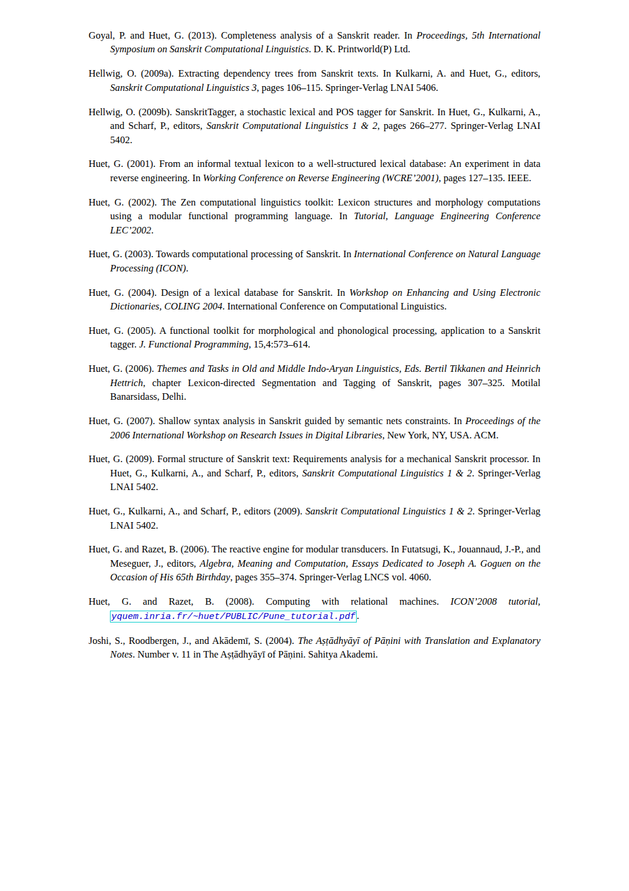Goyal, P. and Huet, G. (2013). Completeness analysis of a Sanskrit reader. In Proceedings, 5th International Symposium on Sanskrit Computational Linguistics. D. K. Printworld(P) Ltd.
Hellwig, O. (2009a). Extracting dependency trees from Sanskrit texts. In Kulkarni, A. and Huet, G., editors, Sanskrit Computational Linguistics 3, pages 106–115. Springer-Verlag LNAI 5406.
Hellwig, O. (2009b). SanskritTagger, a stochastic lexical and POS tagger for Sanskrit. In Huet, G., Kulkarni, A., and Scharf, P., editors, Sanskrit Computational Linguistics 1 & 2, pages 266–277. Springer-Verlag LNAI 5402.
Huet, G. (2001). From an informal textual lexicon to a well-structured lexical database: An experiment in data reverse engineering. In Working Conference on Reverse Engineering (WCRE’2001), pages 127–135. IEEE.
Huet, G. (2002). The Zen computational linguistics toolkit: Lexicon structures and morphology computations using a modular functional programming language. In Tutorial, Language Engineering Conference LEC’2002.
Huet, G. (2003). Towards computational processing of Sanskrit. In International Conference on Natural Language Processing (ICON).
Huet, G. (2004). Design of a lexical database for Sanskrit. In Workshop on Enhancing and Using Electronic Dictionaries, COLING 2004. International Conference on Computational Linguistics.
Huet, G. (2005). A functional toolkit for morphological and phonological processing, application to a Sanskrit tagger. J. Functional Programming, 15,4:573–614.
Huet, G. (2006). Themes and Tasks in Old and Middle Indo-Aryan Linguistics, Eds. Bertil Tikkanen and Heinrich Hettrich, chapter Lexicon-directed Segmentation and Tagging of Sanskrit, pages 307–325. Motilal Banarsidass, Delhi.
Huet, G. (2007). Shallow syntax analysis in Sanskrit guided by semantic nets constraints. In Proceedings of the 2006 International Workshop on Research Issues in Digital Libraries, New York, NY, USA. ACM.
Huet, G. (2009). Formal structure of Sanskrit text: Requirements analysis for a mechanical Sanskrit processor. In Huet, G., Kulkarni, A., and Scharf, P., editors, Sanskrit Computational Linguistics 1 & 2. Springer-Verlag LNAI 5402.
Huet, G., Kulkarni, A., and Scharf, P., editors (2009). Sanskrit Computational Linguistics 1 & 2. Springer-Verlag LNAI 5402.
Huet, G. and Razet, B. (2006). The reactive engine for modular transducers. In Futatsugi, K., Jouannaud, J.-P., and Meseguer, J., editors, Algebra, Meaning and Computation, Essays Dedicated to Joseph A. Goguen on the Occasion of His 65th Birthday, pages 355–374. Springer-Verlag LNCS vol. 4060.
Huet, G. and Razet, B. (2008). Computing with relational machines. ICON’2008 tutorial, yquem.inria.fr/~huet/PUBLIC/Pune_tutorial.pdf.
Joshi, S., Roodbergen, J., and Akādemī, S. (2004). The Aṣṭādhyāyī of Pāṇini with Translation and Explanatory Notes. Number v. 11 in The Aṣṭādhyāyī of Pāṇini. Sahitya Akademi.